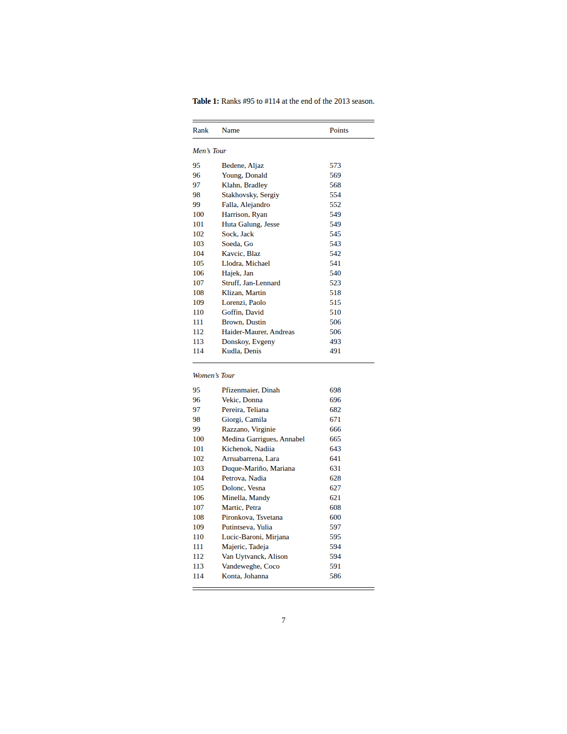Table 1: Ranks #95 to #114 at the end of the 2013 season.
| Rank | Name | Points |
| Men’s Tour |
| 95 | Bedene, Aljaz | 573 |
| 96 | Young, Donald | 569 |
| 97 | Klahn, Bradley | 568 |
| 98 | Stakhovsky, Sergiy | 554 |
| 99 | Falla, Alejandro | 552 |
| 100 | Harrison, Ryan | 549 |
| 101 | Huta Galung, Jesse | 549 |
| 102 | Sock, Jack | 545 |
| 103 | Soeda, Go | 543 |
| 104 | Kavcic, Blaz | 542 |
| 105 | Llodra, Michael | 541 |
| 106 | Hajek, Jan | 540 |
| 107 | Struff, Jan-Lennard | 523 |
| 108 | Klizan, Martin | 518 |
| 109 | Lorenzi, Paolo | 515 |
| 110 | Goffin, David | 510 |
| 111 | Brown, Dustin | 506 |
| 112 | Haider-Maurer, Andreas | 506 |
| 113 | Donskoy, Evgeny | 493 |
| 114 | Kudla, Denis | 491 |
| Women’s Tour |
| 95 | Pfizenmaier, Dinah | 698 |
| 96 | Vekic, Donna | 696 |
| 97 | Pereira, Teliana | 682 |
| 98 | Giorgi, Camila | 671 |
| 99 | Razzano, Virginie | 666 |
| 100 | Medina Garrigues, Annabel | 665 |
| 101 | Kichenok, Nadiia | 643 |
| 102 | Arruabarrena, Lara | 641 |
| 103 | Duque-Mariño, Mariana | 631 |
| 104 | Petrova, Nadia | 628 |
| 105 | Dolonc, Vesna | 627 |
| 106 | Minella, Mandy | 621 |
| 107 | Martic, Petra | 608 |
| 108 | Pironkova, Tsvetana | 600 |
| 109 | Putintseva, Yulia | 597 |
| 110 | Lucic-Baroni, Mirjana | 595 |
| 111 | Majeric, Tadeja | 594 |
| 112 | Van Uytvanck, Alison | 594 |
| 113 | Vandeweghe, Coco | 591 |
| 114 | Konta, Johanna | 586 |
7